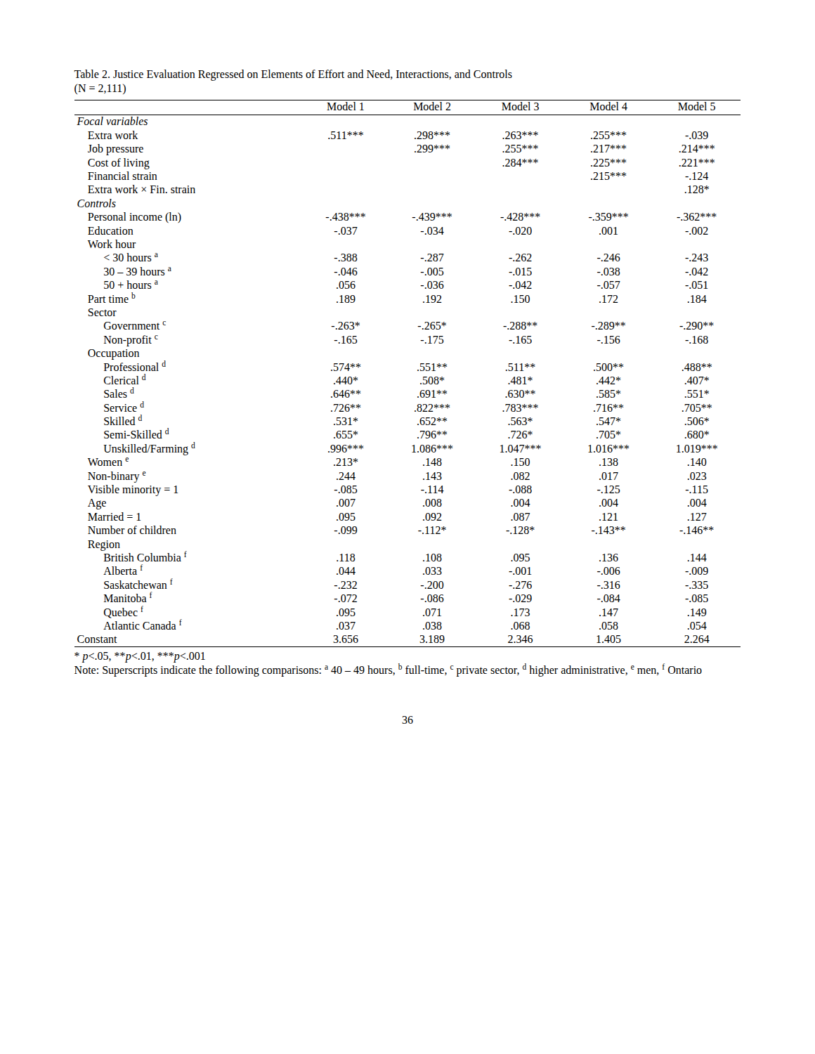Table 2. Justice Evaluation Regressed on Elements of Effort and Need, Interactions, and Controls
(N = 2,111)
| | Model 1 | Model 2 | Model 3 | Model 4 | Model 5 |
| --- | --- | --- | --- | --- | --- |
| Focal variables |
| Extra work | .511*** | .298*** | .263*** | .255*** | -.039 |
| Job pressure | | .299*** | .255*** | .217*** | .214*** |
| Cost of living | | | .284*** | .225*** | .221*** |
| Financial strain | | | | .215*** | -.124 |
| Extra work × Fin. strain | | | | | .128* |
| Controls |
| Personal income (ln) | -.438*** | -.439*** | -.428*** | -.359*** | -.362*** |
| Education | -.037 | -.034 | -.020 | .001 | -.002 |
| Work hour | | | | | |
| < 30 hours a | -.388 | -.287 | -.262 | -.246 | -.243 |
| 30 – 39 hours a | -.046 | -.005 | -.015 | -.038 | -.042 |
| 50 + hours a | .056 | -.036 | -.042 | -.057 | -.051 |
| Part time b | .189 | .192 | .150 | .172 | .184 |
| Sector | | | | | |
| Government c | -.263* | -.265* | -.288** | -.289** | -.290** |
| Non-profit c | -.165 | -.175 | -.165 | -.156 | -.168 |
| Occupation | | | | | |
| Professional d | .574** | .551** | .511** | .500** | .488** |
| Clerical d | .440* | .508* | .481* | .442* | .407* |
| Sales d | .646** | .691** | .630** | .585* | .551* |
| Service d | .726** | .822*** | .783*** | .716** | .705** |
| Skilled d | .531* | .652** | .563* | .547* | .506* |
| Semi-Skilled d | .655* | .796** | .726* | .705* | .680* |
| Unskilled/Farming d | .996*** | 1.086*** | 1.047*** | 1.016*** | 1.019*** |
| Women e | .213* | .148 | .150 | .138 | .140 |
| Non-binary e | .244 | .143 | .082 | .017 | .023 |
| Visible minority = 1 | -.085 | -.114 | -.088 | -.125 | -.115 |
| Age | .007 | .008 | .004 | .004 | .004 |
| Married = 1 | .095 | .092 | .087 | .121 | .127 |
| Number of children | -.099 | -.112* | -.128* | -.143** | -.146** |
| Region | | | | | |
| British Columbia f | .118 | .108 | .095 | .136 | .144 |
| Alberta f | .044 | .033 | -.001 | -.006 | -.009 |
| Saskatchewan f | -.232 | -.200 | -.276 | -.316 | -.335 |
| Manitoba f | -.072 | -.086 | -.029 | -.084 | -.085 |
| Quebec f | .095 | .071 | .173 | .147 | .149 |
| Atlantic Canada f | .037 | .038 | .068 | .058 | .054 |
| Constant | 3.656 | 3.189 | 2.346 | 1.405 | 2.264 |
* p<.05, **p<.01, ***p<.001
Note: Superscripts indicate the following comparisons: a 40 – 49 hours, b full-time, c private sector, d higher administrative, e men, f Ontario
36